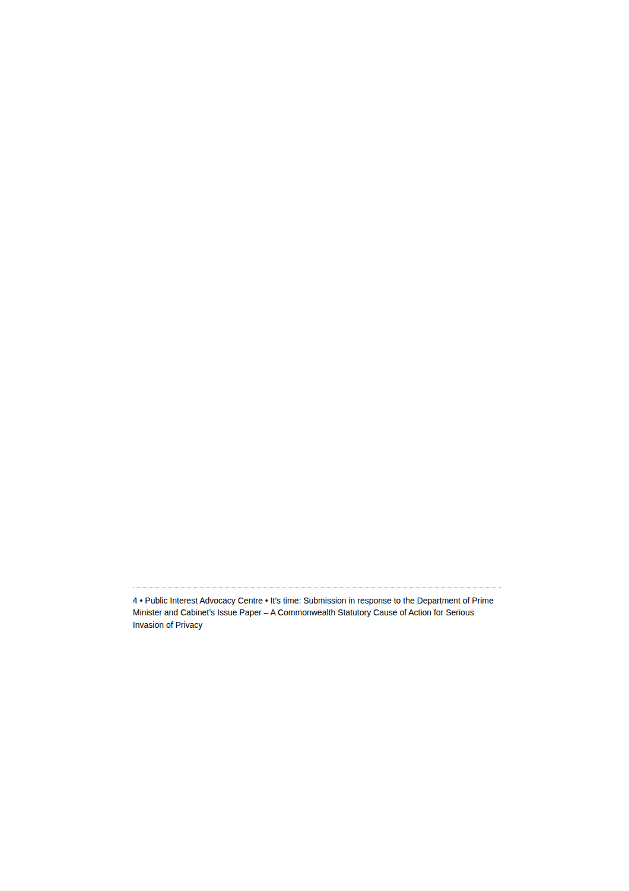4 • Public Interest Advocacy Centre • It’s time: Submission in response to the Department of Prime Minister and Cabinet’s Issue Paper – A Commonwealth Statutory Cause of Action for Serious Invasion of Privacy